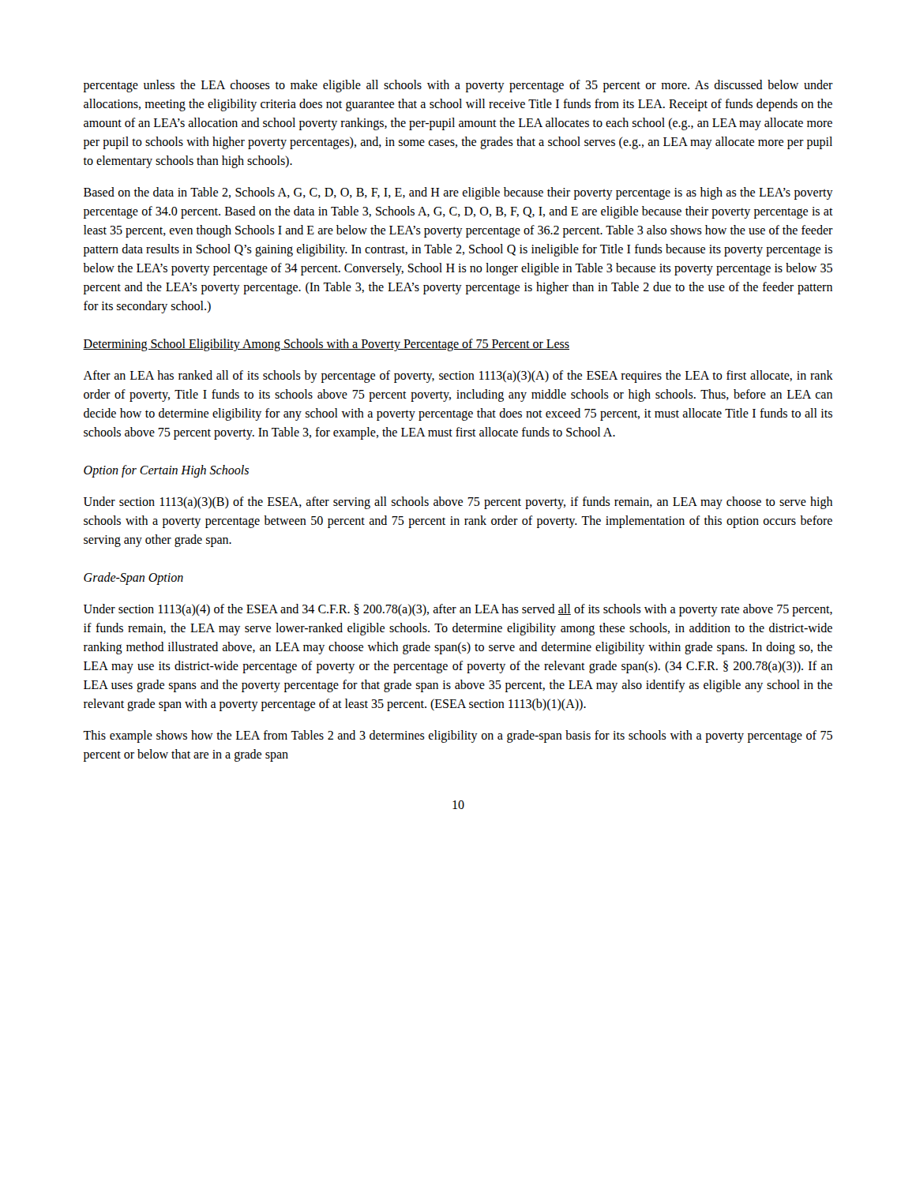percentage unless the LEA chooses to make eligible all schools with a poverty percentage of 35 percent or more. As discussed below under allocations, meeting the eligibility criteria does not guarantee that a school will receive Title I funds from its LEA. Receipt of funds depends on the amount of an LEA’s allocation and school poverty rankings, the per-pupil amount the LEA allocates to each school (e.g., an LEA may allocate more per pupil to schools with higher poverty percentages), and, in some cases, the grades that a school serves (e.g., an LEA may allocate more per pupil to elementary schools than high schools).
Based on the data in Table 2, Schools A, G, C, D, O, B, F, I, E, and H are eligible because their poverty percentage is as high as the LEA’s poverty percentage of 34.0 percent. Based on the data in Table 3, Schools A, G, C, D, O, B, F, Q, I, and E are eligible because their poverty percentage is at least 35 percent, even though Schools I and E are below the LEA’s poverty percentage of 36.2 percent. Table 3 also shows how the use of the feeder pattern data results in School Q’s gaining eligibility. In contrast, in Table 2, School Q is ineligible for Title I funds because its poverty percentage is below the LEA’s poverty percentage of 34 percent. Conversely, School H is no longer eligible in Table 3 because its poverty percentage is below 35 percent and the LEA’s poverty percentage. (In Table 3, the LEA’s poverty percentage is higher than in Table 2 due to the use of the feeder pattern for its secondary school.)
Determining School Eligibility Among Schools with a Poverty Percentage of 75 Percent or Less
After an LEA has ranked all of its schools by percentage of poverty, section 1113(a)(3)(A) of the ESEA requires the LEA to first allocate, in rank order of poverty, Title I funds to its schools above 75 percent poverty, including any middle schools or high schools. Thus, before an LEA can decide how to determine eligibility for any school with a poverty percentage that does not exceed 75 percent, it must allocate Title I funds to all its schools above 75 percent poverty. In Table 3, for example, the LEA must first allocate funds to School A.
Option for Certain High Schools
Under section 1113(a)(3)(B) of the ESEA, after serving all schools above 75 percent poverty, if funds remain, an LEA may choose to serve high schools with a poverty percentage between 50 percent and 75 percent in rank order of poverty. The implementation of this option occurs before serving any other grade span.
Grade-Span Option
Under section 1113(a)(4) of the ESEA and 34 C.F.R. § 200.78(a)(3), after an LEA has served all of its schools with a poverty rate above 75 percent, if funds remain, the LEA may serve lower-ranked eligible schools. To determine eligibility among these schools, in addition to the district-wide ranking method illustrated above, an LEA may choose which grade span(s) to serve and determine eligibility within grade spans. In doing so, the LEA may use its district-wide percentage of poverty or the percentage of poverty of the relevant grade span(s). (34 C.F.R. § 200.78(a)(3)). If an LEA uses grade spans and the poverty percentage for that grade span is above 35 percent, the LEA may also identify as eligible any school in the relevant grade span with a poverty percentage of at least 35 percent. (ESEA section 1113(b)(1)(A)).
This example shows how the LEA from Tables 2 and 3 determines eligibility on a grade-span basis for its schools with a poverty percentage of 75 percent or below that are in a grade span
10